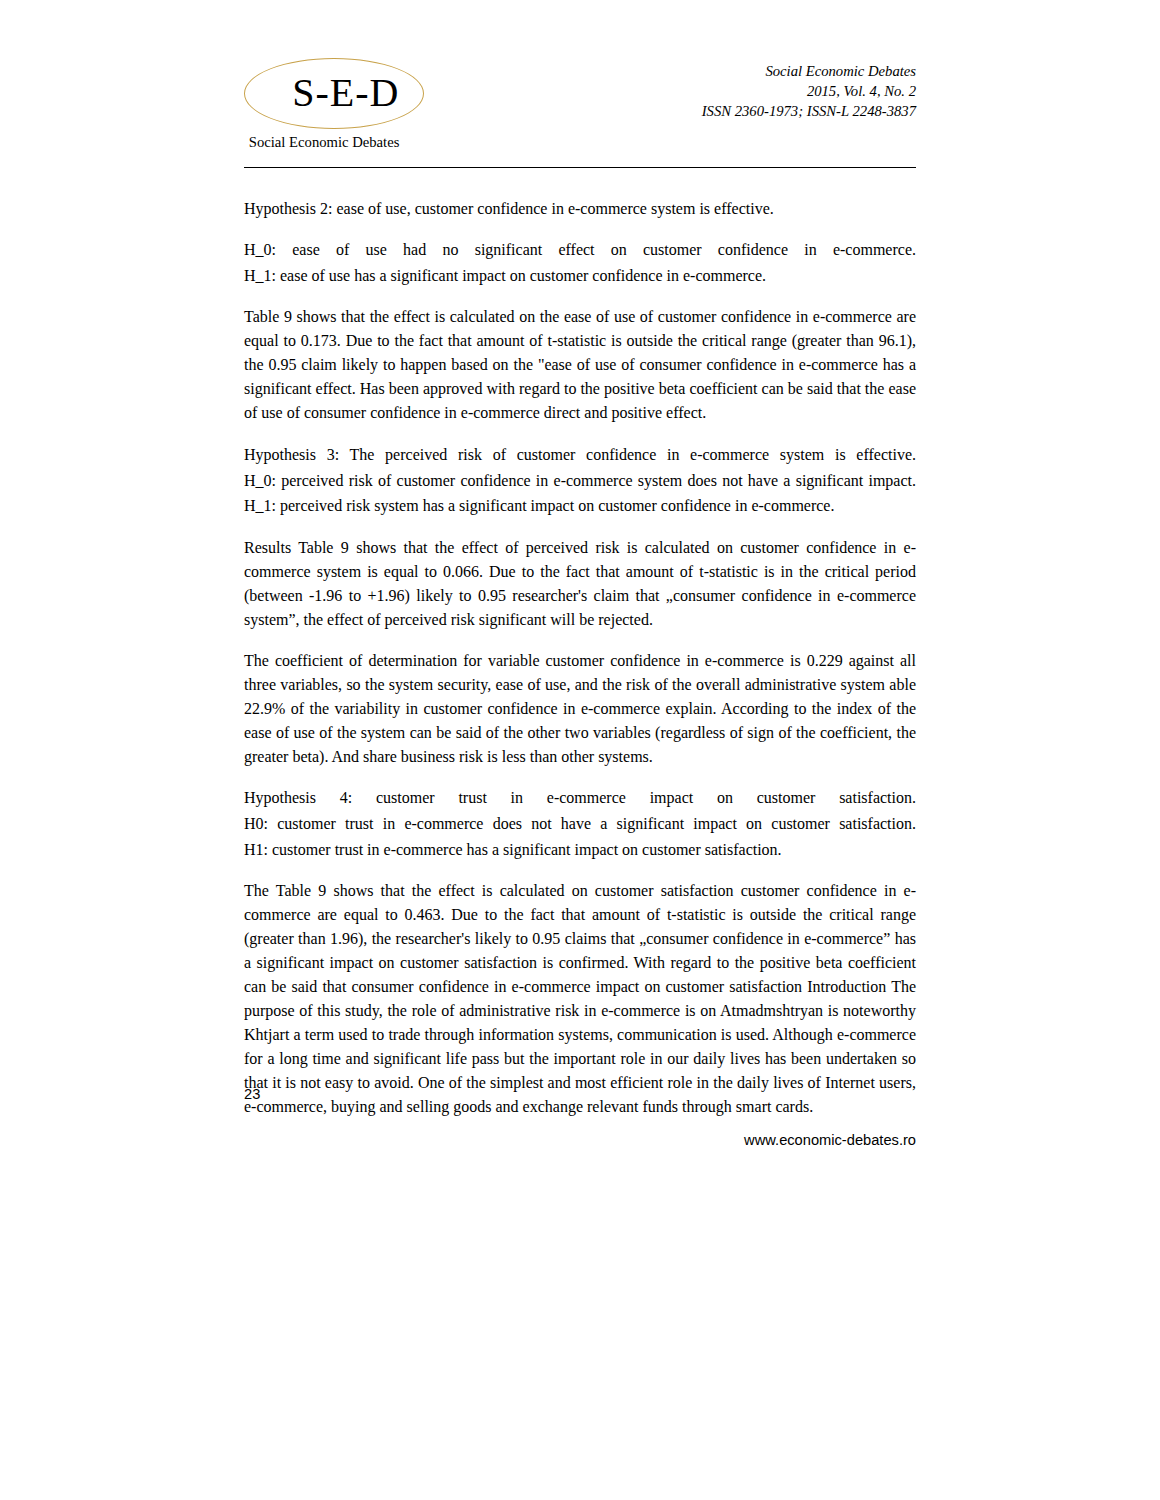S-E-D
Social Economic Debates
Social Economic Debates
2015, Vol. 4, No. 2
ISSN 2360-1973; ISSN-L 2248-3837
Hypothesis 2: ease of use, customer confidence in e-commerce system is effective.
H_0: ease of use had no significant effect on customer confidence in e-commerce.
H_1: ease of use has a significant impact on customer confidence in e-commerce.
Table 9 shows that the effect is calculated on the ease of use of customer confidence in e-commerce are equal to 0.173. Due to the fact that amount of t-statistic is outside the critical range (greater than 96.1), the 0.95 claim likely to happen based on the "ease of use of consumer confidence in e-commerce has a significant effect. Has been approved with regard to the positive beta coefficient can be said that the ease of use of consumer confidence in e-commerce direct and positive effect.
Hypothesis 3: The perceived risk of customer confidence in e-commerce system is effective.
H_0: perceived risk of customer confidence in e-commerce system does not have a significant impact.
H_1: perceived risk system has a significant impact on customer confidence in e-commerce.
Results Table 9 shows that the effect of perceived risk is calculated on customer confidence in e-commerce system is equal to 0.066. Due to the fact that amount of t-statistic is in the critical period (between -1.96 to +1.96) likely to 0.95 researcher's claim that „consumer confidence in e-commerce system”, the effect of perceived risk significant will be rejected.
The coefficient of determination for variable customer confidence in e-commerce is 0.229 against all three variables, so the system security, ease of use, and the risk of the overall administrative system able 22.9% of the variability in customer confidence in e-commerce explain. According to the index of the ease of use of the system can be said of the other two variables (regardless of sign of the coefficient, the greater beta). And share business risk is less than other systems.
Hypothesis 4: customer trust in e-commerce impact on customer satisfaction.
H0: customer trust in e-commerce does not have a significant impact on customer satisfaction.
H1: customer trust in e-commerce has a significant impact on customer satisfaction.
The Table 9 shows that the effect is calculated on customer satisfaction customer confidence in e-commerce are equal to 0.463. Due to the fact that amount of t-statistic is outside the critical range (greater than 1.96), the researcher's likely to 0.95 claims that „consumer confidence in e-commerce” has a significant impact on customer satisfaction is confirmed. With regard to the positive beta coefficient can be said that consumer confidence in e-commerce impact on customer satisfaction Introduction The purpose of this study, the role of administrative risk in e-commerce is on Atmadmshtryan is noteworthy Khtjart a term used to trade through information systems, communication is used. Although e-commerce for a long time and significant life pass but the important role in our daily lives has been undertaken so that it is not easy to avoid. One of the simplest and most efficient role in the daily lives of Internet users, e-commerce, buying and selling goods and exchange relevant funds through smart cards.
23
www.economic-debates.ro